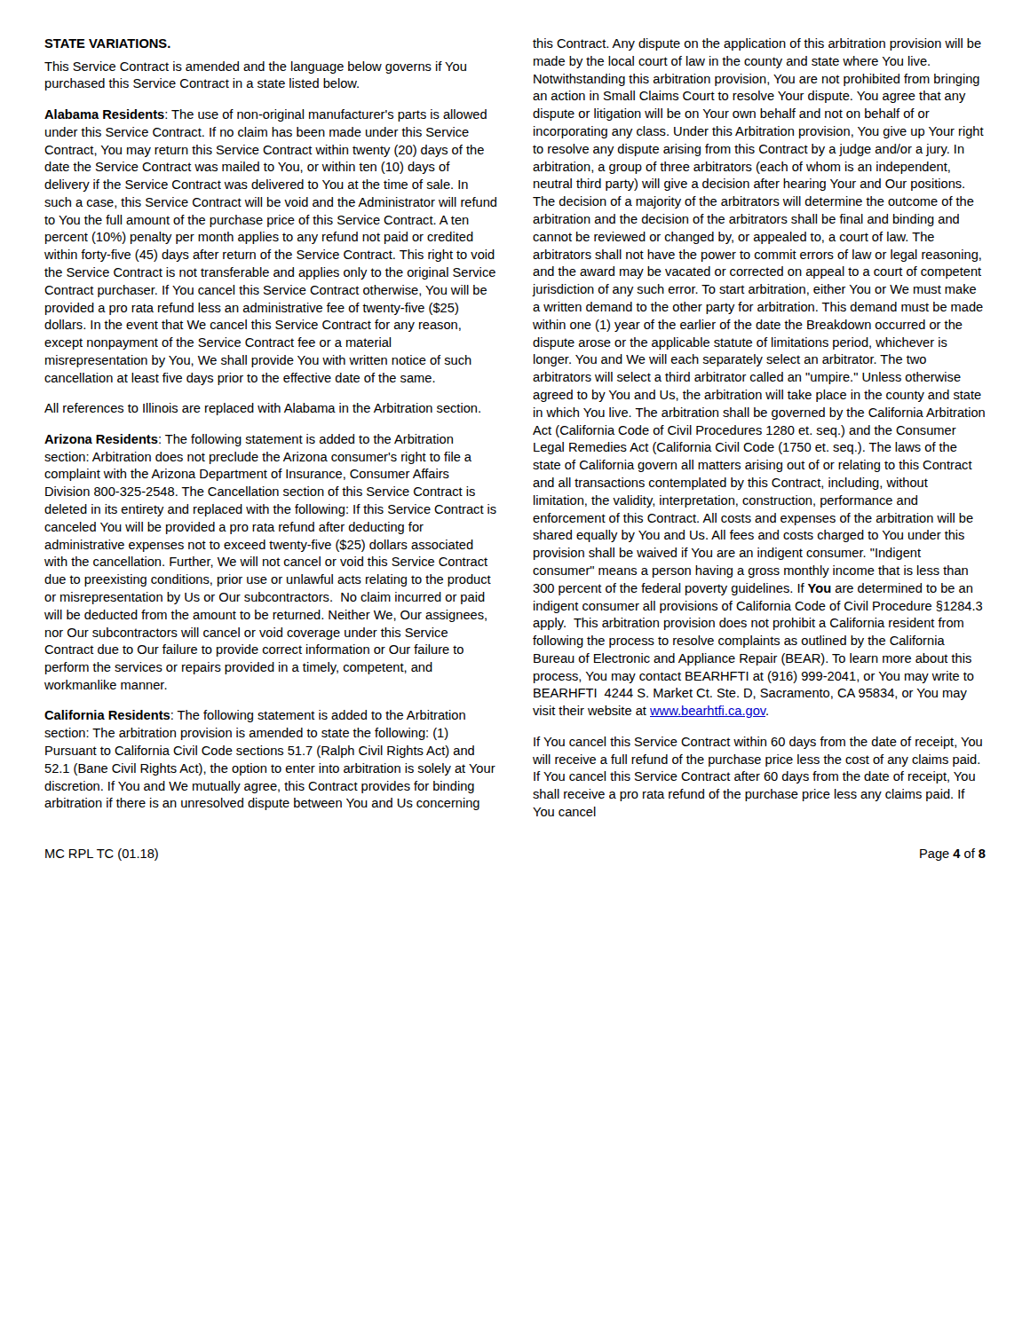State Variations.
This Service Contract is amended and the language below governs if You purchased this Service Contract in a state listed below.
Alabama Residents: The use of non-original manufacturer's parts is allowed under this Service Contract. If no claim has been made under this Service Contract, You may return this Service Contract within twenty (20) days of the date the Service Contract was mailed to You, or within ten (10) days of delivery if the Service Contract was delivered to You at the time of sale. In such a case, this Service Contract will be void and the Administrator will refund to You the full amount of the purchase price of this Service Contract. A ten percent (10%) penalty per month applies to any refund not paid or credited within forty-five (45) days after return of the Service Contract. This right to void the Service Contract is not transferable and applies only to the original Service Contract purchaser. If You cancel this Service Contract otherwise, You will be provided a pro rata refund less an administrative fee of twenty-five ($25) dollars. In the event that We cancel this Service Contract for any reason, except nonpayment of the Service Contract fee or a material misrepresentation by You, We shall provide You with written notice of such cancellation at least five days prior to the effective date of the same.
All references to Illinois are replaced with Alabama in the Arbitration section.
Arizona Residents: The following statement is added to the Arbitration section: Arbitration does not preclude the Arizona consumer's right to file a complaint with the Arizona Department of Insurance, Consumer Affairs Division 800-325-2548. The Cancellation section of this Service Contract is deleted in its entirety and replaced with the following: If this Service Contract is canceled You will be provided a pro rata refund after deducting for administrative expenses not to exceed twenty-five ($25) dollars associated with the cancellation. Further, We will not cancel or void this Service Contract due to preexisting conditions, prior use or unlawful acts relating to the product or misrepresentation by Us or Our subcontractors. No claim incurred or paid will be deducted from the amount to be returned. Neither We, Our assignees, nor Our subcontractors will cancel or void coverage under this Service Contract due to Our failure to provide correct information or Our failure to perform the services or repairs provided in a timely, competent, and workmanlike manner.
California Residents: The following statement is added to the Arbitration section: The arbitration provision is amended to state the following: (1) Pursuant to California Civil Code sections 51.7 (Ralph Civil Rights Act) and 52.1 (Bane Civil Rights Act), the option to enter into arbitration is solely at Your discretion. If You and We mutually agree, this Contract provides for binding arbitration if there is an unresolved dispute between You and Us concerning this Contract. Any dispute on the application of this arbitration provision will be made by the local court of law in the county and state where You live. Notwithstanding this arbitration provision, You are not prohibited from bringing an action in Small Claims Court to resolve Your dispute. You agree that any dispute or litigation will be on Your own behalf and not on behalf of or incorporating any class. Under this Arbitration provision, You give up Your right to resolve any dispute arising from this Contract by a judge and/or a jury. In arbitration, a group of three arbitrators (each of whom is an independent, neutral third party) will give a decision after hearing Your and Our positions. The decision of a majority of the arbitrators will determine the outcome of the arbitration and the decision of the arbitrators shall be final and binding and cannot be reviewed or changed by, or appealed to, a court of law. The arbitrators shall not have the power to commit errors of law or legal reasoning, and the award may be vacated or corrected on appeal to a court of competent jurisdiction of any such error. To start arbitration, either You or We must make a written demand to the other party for arbitration. This demand must be made within one (1) year of the earlier of the date the Breakdown occurred or the dispute arose or the applicable statute of limitations period, whichever is longer. You and We will each separately select an arbitrator. The two arbitrators will select a third arbitrator called an "umpire." Unless otherwise agreed to by You and Us, the arbitration will take place in the county and state in which You live. The arbitration shall be governed by the California Arbitration Act (California Code of Civil Procedures 1280 et. seq.) and the Consumer Legal Remedies Act (California Civil Code (1750 et. seq.). The laws of the state of California govern all matters arising out of or relating to this Contract and all transactions contemplated by this Contract, including, without limitation, the validity, interpretation, construction, performance and enforcement of this Contract. All costs and expenses of the arbitration will be shared equally by You and Us. All fees and costs charged to You under this provision shall be waived if You are an indigent consumer. "Indigent consumer" means a person having a gross monthly income that is less than 300 percent of the federal poverty guidelines. If You are determined to be an indigent consumer all provisions of California Code of Civil Procedure §1284.3 apply. This arbitration provision does not prohibit a California resident from following the process to resolve complaints as outlined by the California Bureau of Electronic and Appliance Repair (BEAR). To learn more about this process, You may contact BEARHFTI at (916) 999-2041, or You may write to BEARHFTI 4244 S. Market Ct. Ste. D, Sacramento, CA 95834, or You may visit their website at www.bearhtfi.ca.gov.
If You cancel this Service Contract within 60 days from the date of receipt, You will receive a full refund of the purchase price less the cost of any claims paid. If You cancel this Service Contract after 60 days from the date of receipt, You shall receive a pro rata refund of the purchase price less any claims paid. If You cancel
MC RPL TC (01.18)
Page 4 of 8